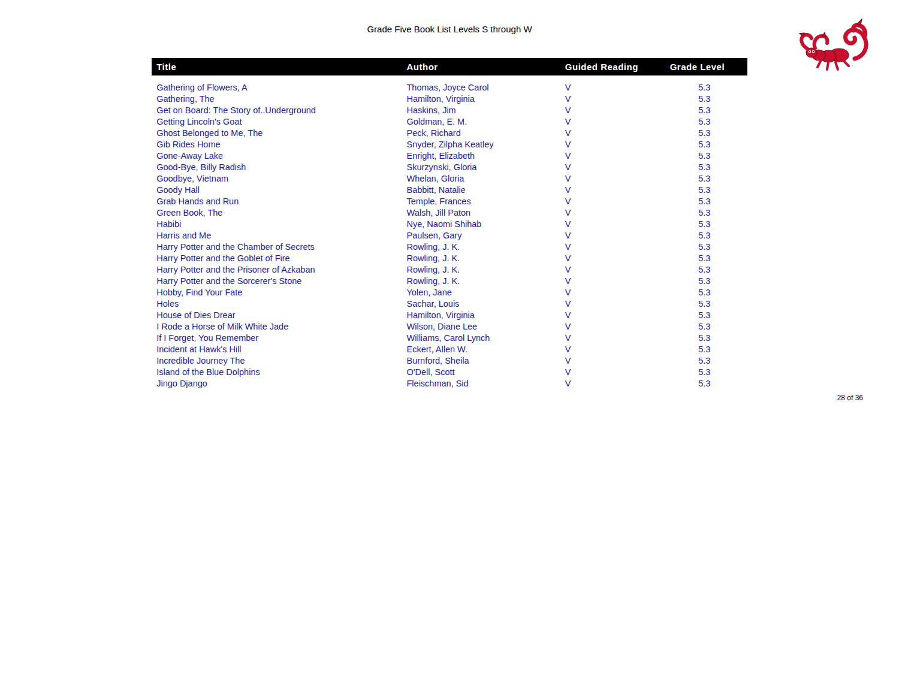Grade Five Book List Levels S through W
| Title | Author | Guided Reading | Grade Level |
| --- | --- | --- | --- |
| Gathering of Flowers, A | Thomas, Joyce Carol | V | 5.3 |
| Gathering, The | Hamilton, Virginia | V | 5.3 |
| Get on Board: The Story of..Underground | Haskins, Jim | V | 5.3 |
| Getting Lincoln's Goat | Goldman, E. M. | V | 5.3 |
| Ghost Belonged to Me, The | Peck, Richard | V | 5.3 |
| Gib Rides Home | Snyder, Zilpha Keatley | V | 5.3 |
| Gone-Away Lake | Enright, Elizabeth | V | 5.3 |
| Good-Bye, Billy Radish | Skurzynski, Gloria | V | 5.3 |
| Goodbye, Vietnam | Whelan, Gloria | V | 5.3 |
| Goody Hall | Babbitt, Natalie | V | 5.3 |
| Grab Hands and Run | Temple, Frances | V | 5.3 |
| Green Book, The | Walsh, Jill Paton | V | 5.3 |
| Habibi | Nye, Naomi Shihab | V | 5.3 |
| Harris and Me | Paulsen, Gary | V | 5.3 |
| Harry Potter and the Chamber of Secrets | Rowling, J. K. | V | 5.3 |
| Harry Potter and the Goblet of Fire | Rowling, J. K. | V | 5.3 |
| Harry Potter and the Prisoner of Azkaban | Rowling, J. K. | V | 5.3 |
| Harry Potter and the Sorcerer's Stone | Rowling, J. K. | V | 5.3 |
| Hobby, Find Your Fate | Yolen, Jane | V | 5.3 |
| Holes | Sachar, Louis | V | 5.3 |
| House of Dies Drear | Hamilton, Virginia | V | 5.3 |
| I Rode a Horse of Milk White Jade | Wilson, Diane Lee | V | 5.3 |
| If I Forget, You Remember | Williams, Carol Lynch | V | 5.3 |
| Incident at Hawk's Hill | Eckert, Allen W. | V | 5.3 |
| Incredible Journey The | Burnford, Sheila | V | 5.3 |
| Island of the Blue Dolphins | O'Dell, Scott | V | 5.3 |
| Jingo Django | Fleischman, Sid | V | 5.3 |
28 of 36